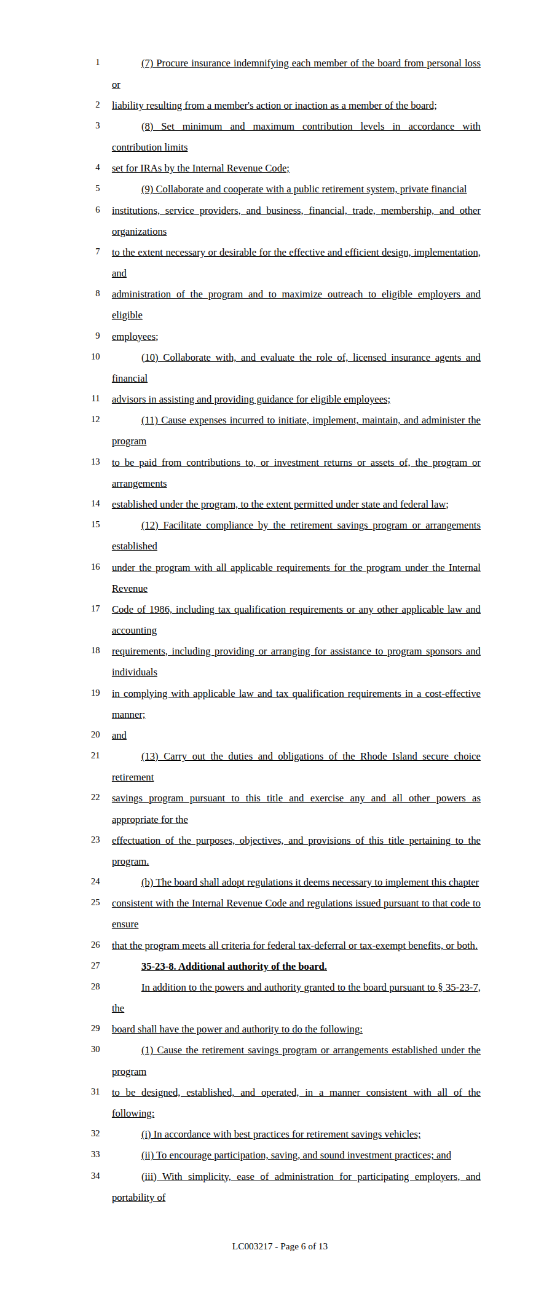(7) Procure insurance indemnifying each member of the board from personal loss or
liability resulting from a member's action or inaction as a member of the board;
(8) Set minimum and maximum contribution levels in accordance with contribution limits
set for IRAs by the Internal Revenue Code;
(9) Collaborate and cooperate with a public retirement system, private financial
institutions, service providers, and business, financial, trade, membership, and other organizations
to the extent necessary or desirable for the effective and efficient design, implementation, and
administration of the program and to maximize outreach to eligible employers and eligible
employees;
(10) Collaborate with, and evaluate the role of, licensed insurance agents and financial
advisors in assisting and providing guidance for eligible employees;
(11) Cause expenses incurred to initiate, implement, maintain, and administer the program
to be paid from contributions to, or investment returns or assets of, the program or arrangements
established under the program, to the extent permitted under state and federal law;
(12) Facilitate compliance by the retirement savings program or arrangements established
under the program with all applicable requirements for the program under the Internal Revenue
Code of 1986, including tax qualification requirements or any other applicable law and accounting
requirements, including providing or arranging for assistance to program sponsors and individuals
in complying with applicable law and tax qualification requirements in a cost-effective manner;
and
(13) Carry out the duties and obligations of the Rhode Island secure choice retirement
savings program pursuant to this title and exercise any and all other powers as appropriate for the
effectuation of the purposes, objectives, and provisions of this title pertaining to the program.
(b) The board shall adopt regulations it deems necessary to implement this chapter
consistent with the Internal Revenue Code and regulations issued pursuant to that code to ensure
that the program meets all criteria for federal tax-deferral or tax-exempt benefits, or both.
35-23-8. Additional authority of the board.
In addition to the powers and authority granted to the board pursuant to § 35-23-7, the
board shall have the power and authority to do the following:
(1) Cause the retirement savings program or arrangements established under the program
to be designed, established, and operated, in a manner consistent with all of the following:
(i) In accordance with best practices for retirement savings vehicles;
(ii) To encourage participation, saving, and sound investment practices; and
(iii) With simplicity, ease of administration for participating employers, and portability of
LC003217 - Page 6 of 13